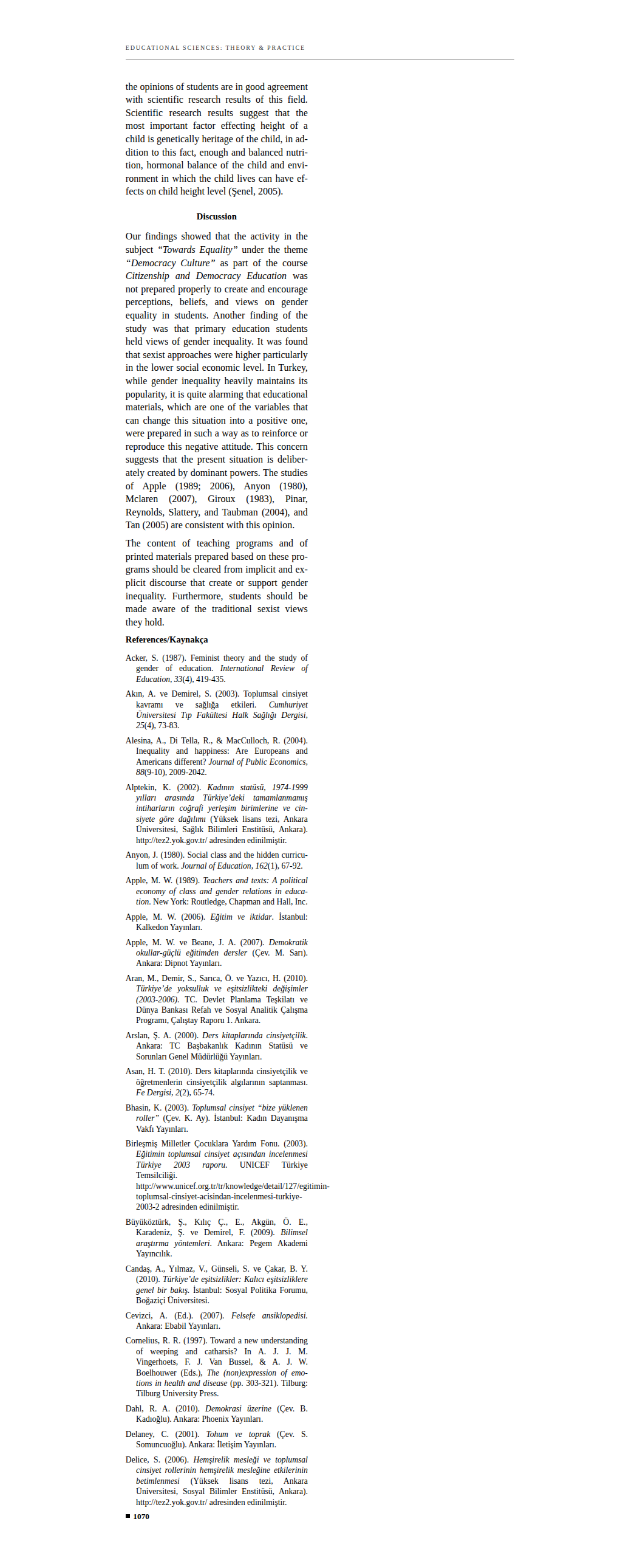Educational Sciences: Theory & Practice
the opinions of students are in good agreement with scientific research results of this field. Scientific research results suggest that the most important factor effecting height of a child is genetically heritage of the child, in addition to this fact, enough and balanced nutrition, hormonal balance of the child and environment in which the child lives can have effects on child height level (Şenel, 2005).
Discussion
Our findings showed that the activity in the subject “Towards Equality” under the theme “Democracy Culture” as part of the course Citizenship and Democracy Education was not prepared properly to create and encourage perceptions, beliefs, and views on gender equality in students. Another finding of the study was that primary education students held views of gender inequality. It was found that sexist approaches were higher particularly in the lower social economic level. In Turkey, while gender inequality heavily maintains its popularity, it is quite alarming that educational materials, which are one of the variables that can change this situation into a positive one, were prepared in such a way as to reinforce or reproduce this negative attitude. This concern suggests that the present situation is deliberately created by dominant powers. The studies of Apple (1989; 2006), Anyon (1980), Mclaren (2007), Giroux (1983), Pinar, Reynolds, Slattery, and Taubman (2004), and Tan (2005) are consistent with this opinion.
The content of teaching programs and of printed materials prepared based on these programs should be cleared from implicit and explicit discourse that create or support gender inequality. Furthermore, students should be made aware of the traditional sexist views they hold.
References/Kaynakça
Acker, S. (1987). Feminist theory and the study of gender of education. International Review of Education, 33(4), 419-435.
Akın, A. ve Demirel, S. (2003). Toplumsal cinsiyet kavramı ve sağlığa etkileri. Cumhuriyet Üniversitesi Tıp Fakültesi Halk Sağlığı Dergisi, 25(4), 73-83.
Alesina, A., Di Tella, R., & MacCulloch, R. (2004). Inequality and happiness: Are Europeans and Americans different? Journal of Public Economics, 88(9-10), 2009-2042.
Alptekin, K. (2002). Kadının statüsü, 1974-1999 yılları arasında Türkiye’deki tamamlanmamış intiharların coğrafi yerleşim birimlerine ve cinsiyete göre dağılımı (Yüksek lisans tezi, Ankara Üniversitesi, Sağlık Bilimleri Enstitüsü, Ankara). http://tez2.yok.gov.tr/ adresinden edinilmiştir.
Anyon, J. (1980). Social class and the hidden curriculum of work. Journal of Education, 162(1), 67-92.
Apple, M. W. (1989). Teachers and texts: A political economy of class and gender relations in education. New York: Routledge, Chapman and Hall, Inc.
Apple, M. W. (2006). Eğitim ve iktidar. İstanbul: Kalkedon Yayınları.
Apple, M. W. ve Beane, J. A. (2007). Demokratik okullar-güçlü eğitimden dersler (Çev. M. Sarı). Ankara: Dipnot Yayınları.
Aran, M., Demir, S., Sarıca, Ö. ve Yazıcı, H. (2010). Türkiye’de yoksulluk ve eşitsizlikteki değişimler (2003-2006). TC. Devlet Planlama Teşkilatı ve Dünya Bankası Refah ve Sosyal Analitik Çalışma Programı, Çalıştay Raporu 1. Ankara.
Arslan, Ş. A. (2000). Ders kitaplarında cinsiyetçilik. Ankara: TC Başbakanlık Kadının Statüsü ve Sorunları Genel Müdürlüğü Yayınları.
Asan, H. T. (2010). Ders kitaplarında cinsiyetçilik ve öğretmenlerin cinsiyetçilik algılarının saptanması. Fe Dergisi, 2(2), 65-74.
Bhasin, K. (2003). Toplumsal cinsiyet “bize yüklenen roller” (Çev. K. Ay). İstanbul: Kadın Dayanışma Vakfı Yayınları.
Birleşmiş Milletler Çocuklara Yardım Fonu. (2003). Eğitimin toplumsal cinsiyet açısından incelenmesi Türkiye 2003 raporu. UNICEF Türkiye Temsilciliği. http://www.unicef.org.tr/tr/knowledge/detail/127/egitimin-toplumsal-cinsiyet-acisindan-incelenmesi-turkiye-2003-2 adresinden edinilmiştir.
Büyüköztürk, Ş., Kılıç Ç., E., Akgün, Ö. E., Karadeniz, Ş. ve Demirel, F. (2009). Bilimsel araştırma yöntemleri. Ankara: Pegem Akademi Yayıncılık.
Candaş, A., Yılmaz, V., Günseli, S. ve Çakar, B. Y. (2010). Türkiye’de eşitsizlikler: Kalıcı eşitsizliklere genel bir bakış. İstanbul: Sosyal Politika Forumu, Boğaziçi Üniversitesi.
Cevizci, A. (Ed.). (2007). Felsefe ansiklopedisi. Ankara: Ebabil Yayınları.
Cornelius, R. R. (1997). Toward a new understanding of weeping and catharsis? In A. J. J. M. Vingerhoets, F. J. Van Bussel, & A. J. W. Boelhouwer (Eds.), The (non)expression of emotions in health and disease (pp. 303-321). Tilburg: Tilburg University Press.
Dahl, R. A. (2010). Demokrasi üzerine (Çev. B. Kadıoğlu). Ankara: Phoenix Yayınları.
Delaney, C. (2001). Tohum ve toprak (Çev. S. Somuncuoğlu). Ankara: İletişim Yayınları.
Delice, S. (2006). Hemşirelik mesleği ve toplumsal cinsiyet rollerinin hemşirelik mesleğine etkilerinin betimlenmesi (Yüksek lisans tezi, Ankara Üniversitesi, Sosyal Bilimler Enstitüsü, Ankara). http://tez2.yok.gov.tr/ adresinden edinilmiştir.
1070